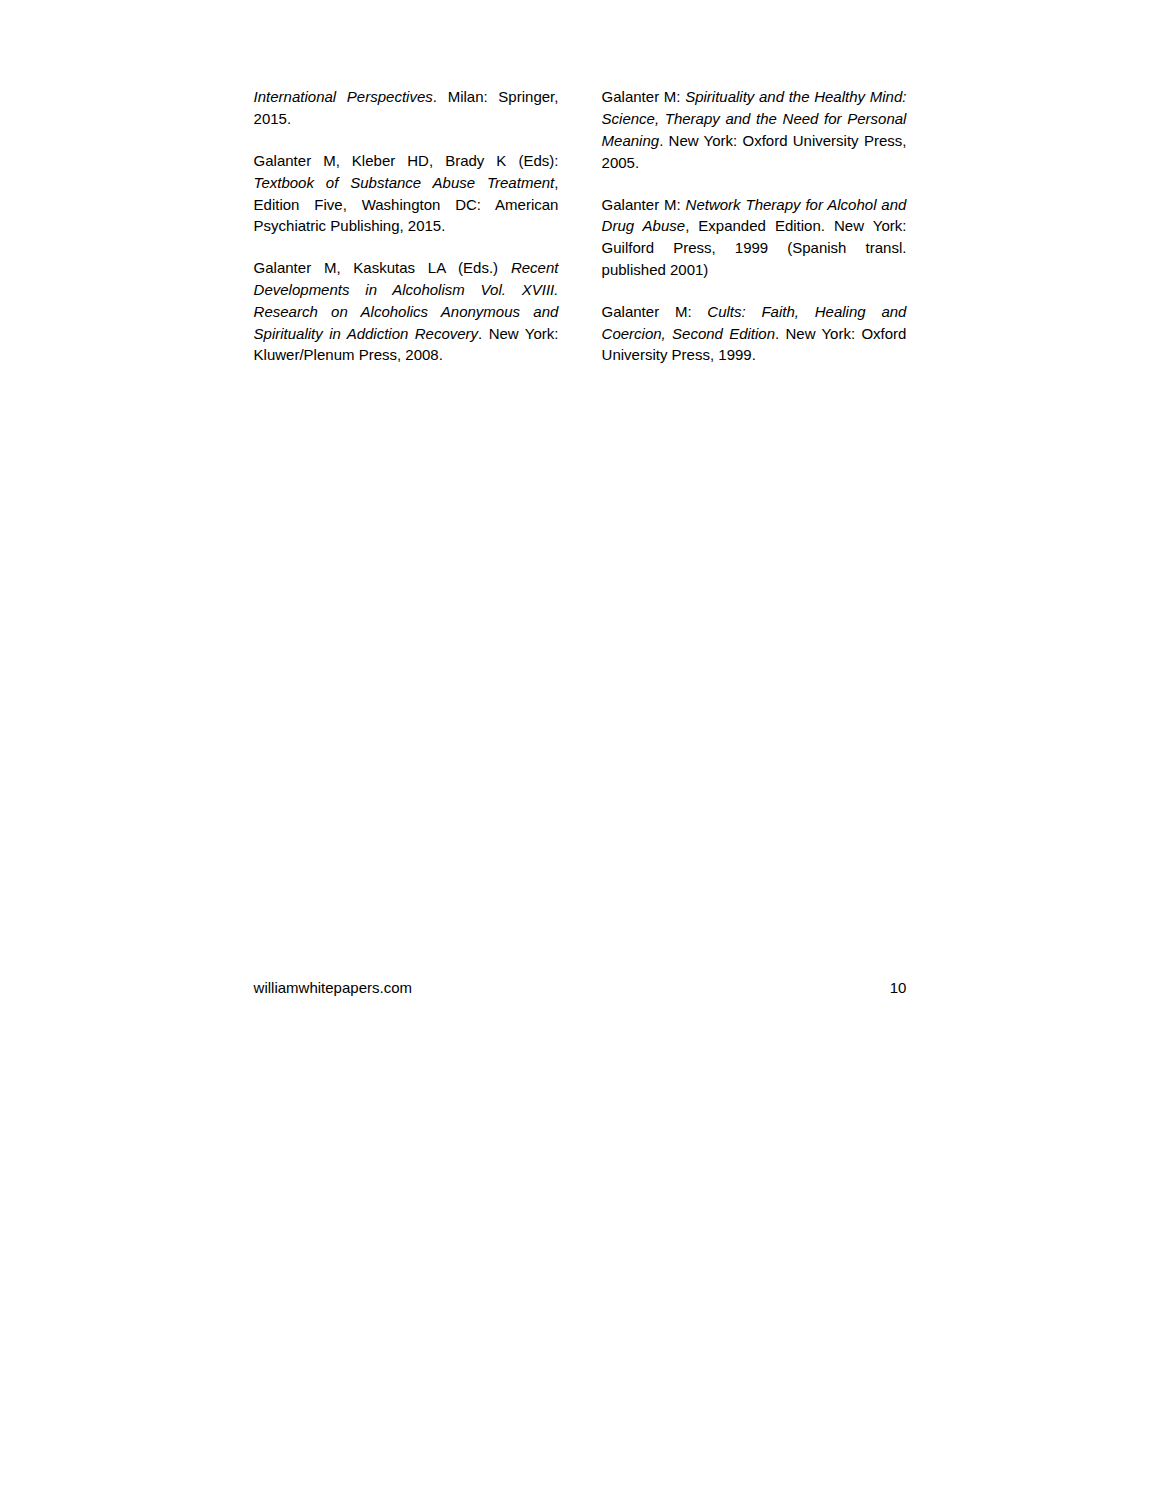International Perspectives. Milan: Springer, 2015.
Galanter M, Kleber HD, Brady K (Eds): Textbook of Substance Abuse Treatment, Edition Five, Washington DC: American Psychiatric Publishing, 2015.
Galanter M, Kaskutas LA (Eds.) Recent Developments in Alcoholism Vol. XVIII. Research on Alcoholics Anonymous and Spirituality in Addiction Recovery. New York: Kluwer/Plenum Press, 2008.
Galanter M: Spirituality and the Healthy Mind: Science, Therapy and the Need for Personal Meaning. New York: Oxford University Press, 2005.
Galanter M: Network Therapy for Alcohol and Drug Abuse, Expanded Edition. New York: Guilford Press, 1999 (Spanish transl. published 2001)
Galanter M: Cults: Faith, Healing and Coercion, Second Edition. New York: Oxford University Press, 1999.
williamwhitepapers.com
10